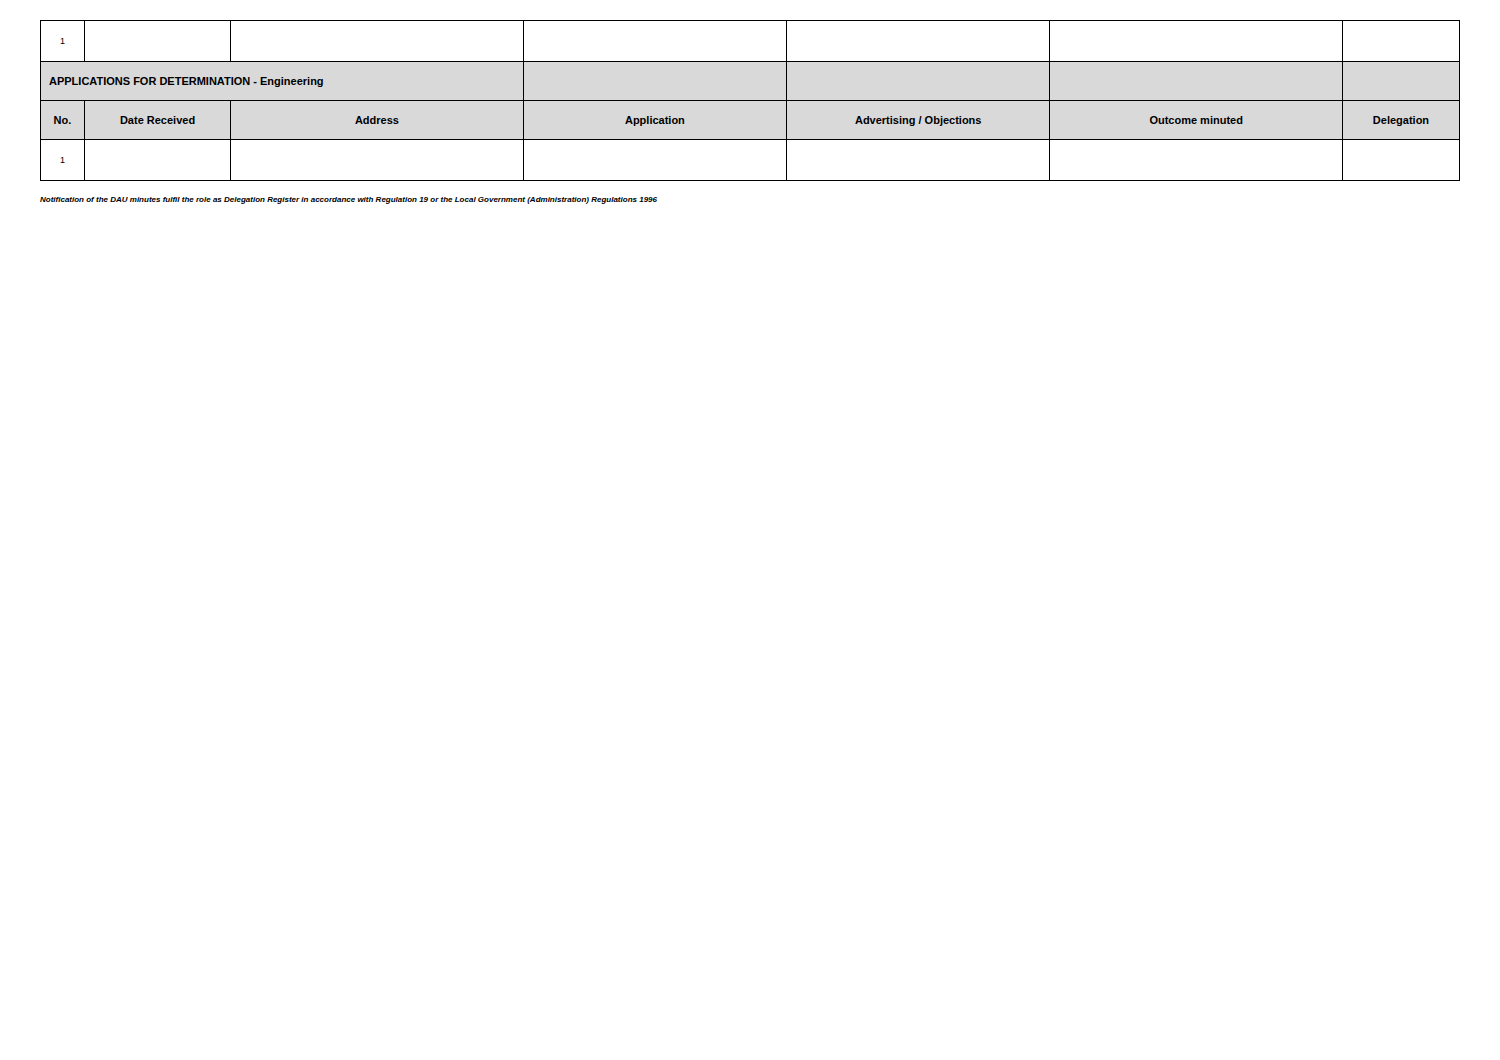| 1 | | | | | | |
| APPLICATIONS FOR DETERMINATION - Engineering | | | | |
| No. | Date Received | Address | Application | Advertising / Objections | Outcome minuted | Delegation |
| 1 | | | | | | |
Notification of the DAU minutes fulfil the role as Delegation Register in accordance with Regulation 19 or the Local Government (Administration) Regulations 1996